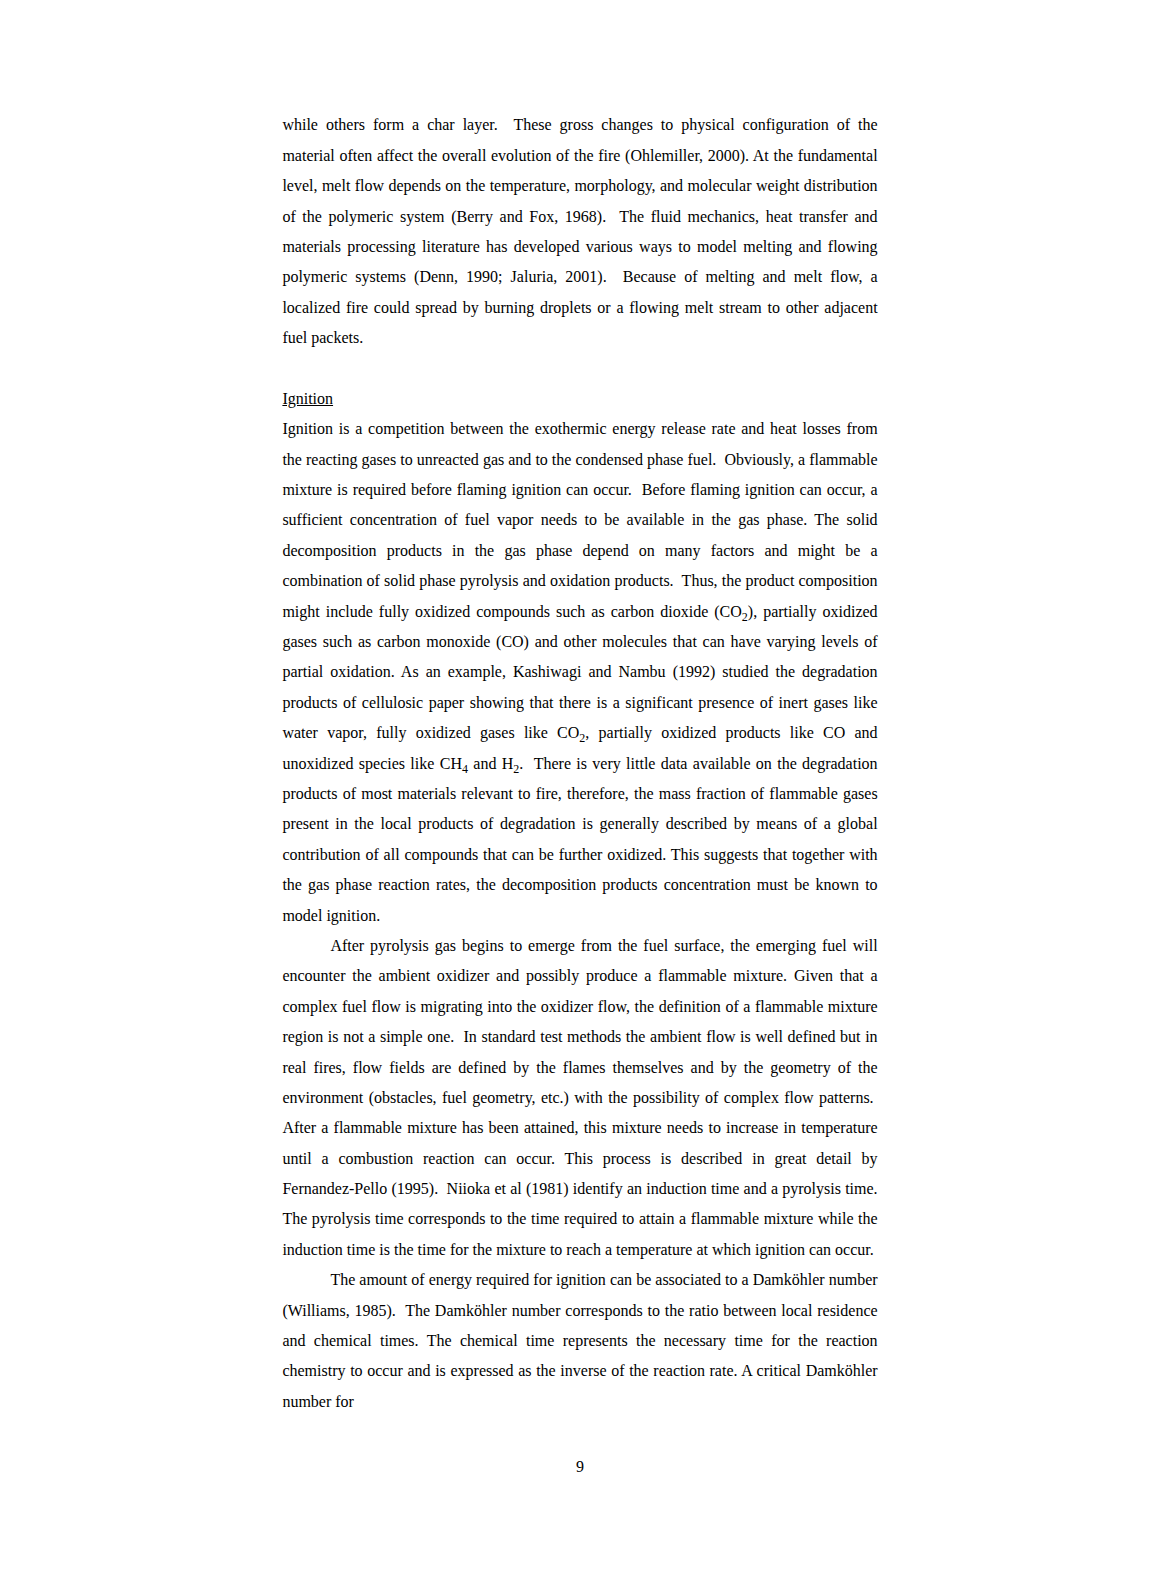while others form a char layer. These gross changes to physical configuration of the material often affect the overall evolution of the fire (Ohlemiller, 2000). At the fundamental level, melt flow depends on the temperature, morphology, and molecular weight distribution of the polymeric system (Berry and Fox, 1968). The fluid mechanics, heat transfer and materials processing literature has developed various ways to model melting and flowing polymeric systems (Denn, 1990; Jaluria, 2001). Because of melting and melt flow, a localized fire could spread by burning droplets or a flowing melt stream to other adjacent fuel packets.
Ignition
Ignition is a competition between the exothermic energy release rate and heat losses from the reacting gases to unreacted gas and to the condensed phase fuel. Obviously, a flammable mixture is required before flaming ignition can occur. Before flaming ignition can occur, a sufficient concentration of fuel vapor needs to be available in the gas phase. The solid decomposition products in the gas phase depend on many factors and might be a combination of solid phase pyrolysis and oxidation products. Thus, the product composition might include fully oxidized compounds such as carbon dioxide (CO2), partially oxidized gases such as carbon monoxide (CO) and other molecules that can have varying levels of partial oxidation. As an example, Kashiwagi and Nambu (1992) studied the degradation products of cellulosic paper showing that there is a significant presence of inert gases like water vapor, fully oxidized gases like CO2, partially oxidized products like CO and unoxidized species like CH4 and H2. There is very little data available on the degradation products of most materials relevant to fire, therefore, the mass fraction of flammable gases present in the local products of degradation is generally described by means of a global contribution of all compounds that can be further oxidized. This suggests that together with the gas phase reaction rates, the decomposition products concentration must be known to model ignition.
After pyrolysis gas begins to emerge from the fuel surface, the emerging fuel will encounter the ambient oxidizer and possibly produce a flammable mixture. Given that a complex fuel flow is migrating into the oxidizer flow, the definition of a flammable mixture region is not a simple one. In standard test methods the ambient flow is well defined but in real fires, flow fields are defined by the flames themselves and by the geometry of the environment (obstacles, fuel geometry, etc.) with the possibility of complex flow patterns. After a flammable mixture has been attained, this mixture needs to increase in temperature until a combustion reaction can occur. This process is described in great detail by Fernandez-Pello (1995). Niioka et al (1981) identify an induction time and a pyrolysis time. The pyrolysis time corresponds to the time required to attain a flammable mixture while the induction time is the time for the mixture to reach a temperature at which ignition can occur.
The amount of energy required for ignition can be associated to a Damköhler number (Williams, 1985). The Damköhler number corresponds to the ratio between local residence and chemical times. The chemical time represents the necessary time for the reaction chemistry to occur and is expressed as the inverse of the reaction rate. A critical Damköhler number for
9